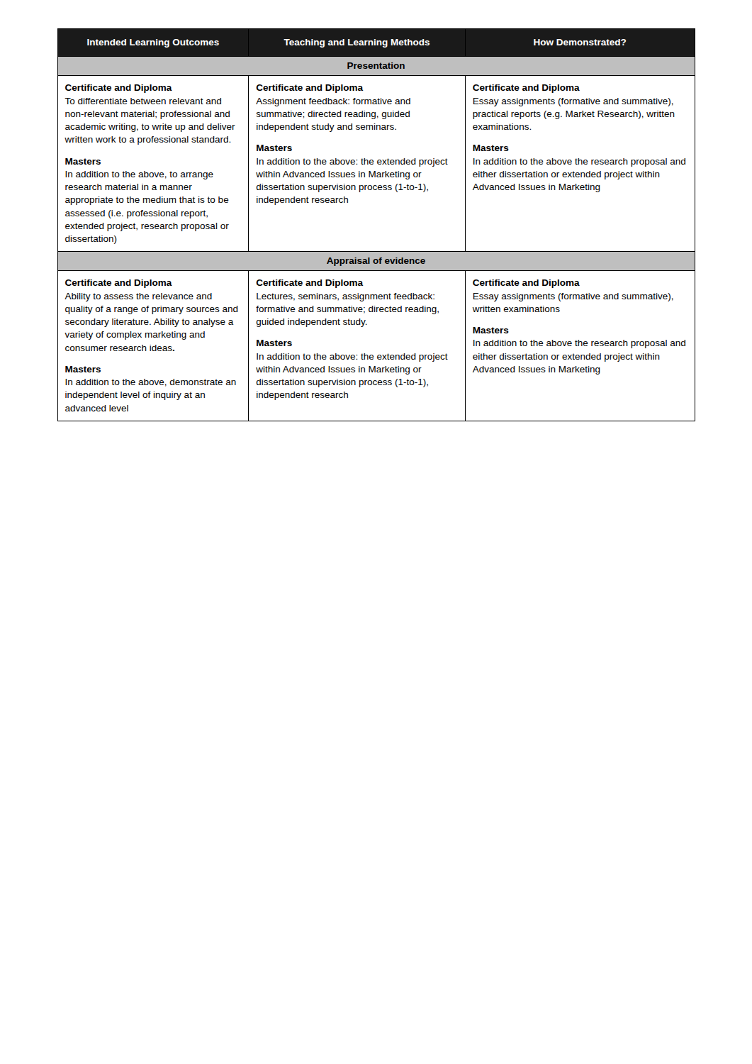| Intended Learning Outcomes | Teaching and Learning Methods | How Demonstrated? |
| --- | --- | --- |
| Presentation |
| Certificate and Diploma To differentiate between relevant and non-relevant material; professional and academic writing, to write up and deliver written work to a professional standard. Masters In addition to the above, to arrange research material in a manner appropriate to the medium that is to be assessed (i.e. professional report, extended project, research proposal or dissertation) | Certificate and Diploma Assignment feedback: formative and summative; directed reading, guided independent study and seminars. Masters In addition to the above: the extended project within Advanced Issues in Marketing or dissertation supervision process (1-to-1), independent research | Certificate and Diploma Essay assignments (formative and summative), practical reports (e.g. Market Research), written examinations. Masters In addition to the above the research proposal and either dissertation or extended project within Advanced Issues in Marketing |
| Appraisal of evidence |
| Certificate and Diploma Ability to assess the relevance and quality of a range of primary sources and secondary literature. Ability to analyse a variety of complex marketing and consumer research ideas . Masters In addition to the above, demonstrate an independent level of inquiry at an advanced level | Certificate and Diploma Lectures, seminars, assignment feedback: formative and summative; directed reading, guided independent study. Masters In addition to the above: the extended project within Advanced Issues in Marketing or dissertation supervision process (1-to-1), independent research | Certificate and Diploma Essay assignments (formative and summative), written examinations Masters In addition to the above the research proposal and either dissertation or extended project within Advanced Issues in Marketing |